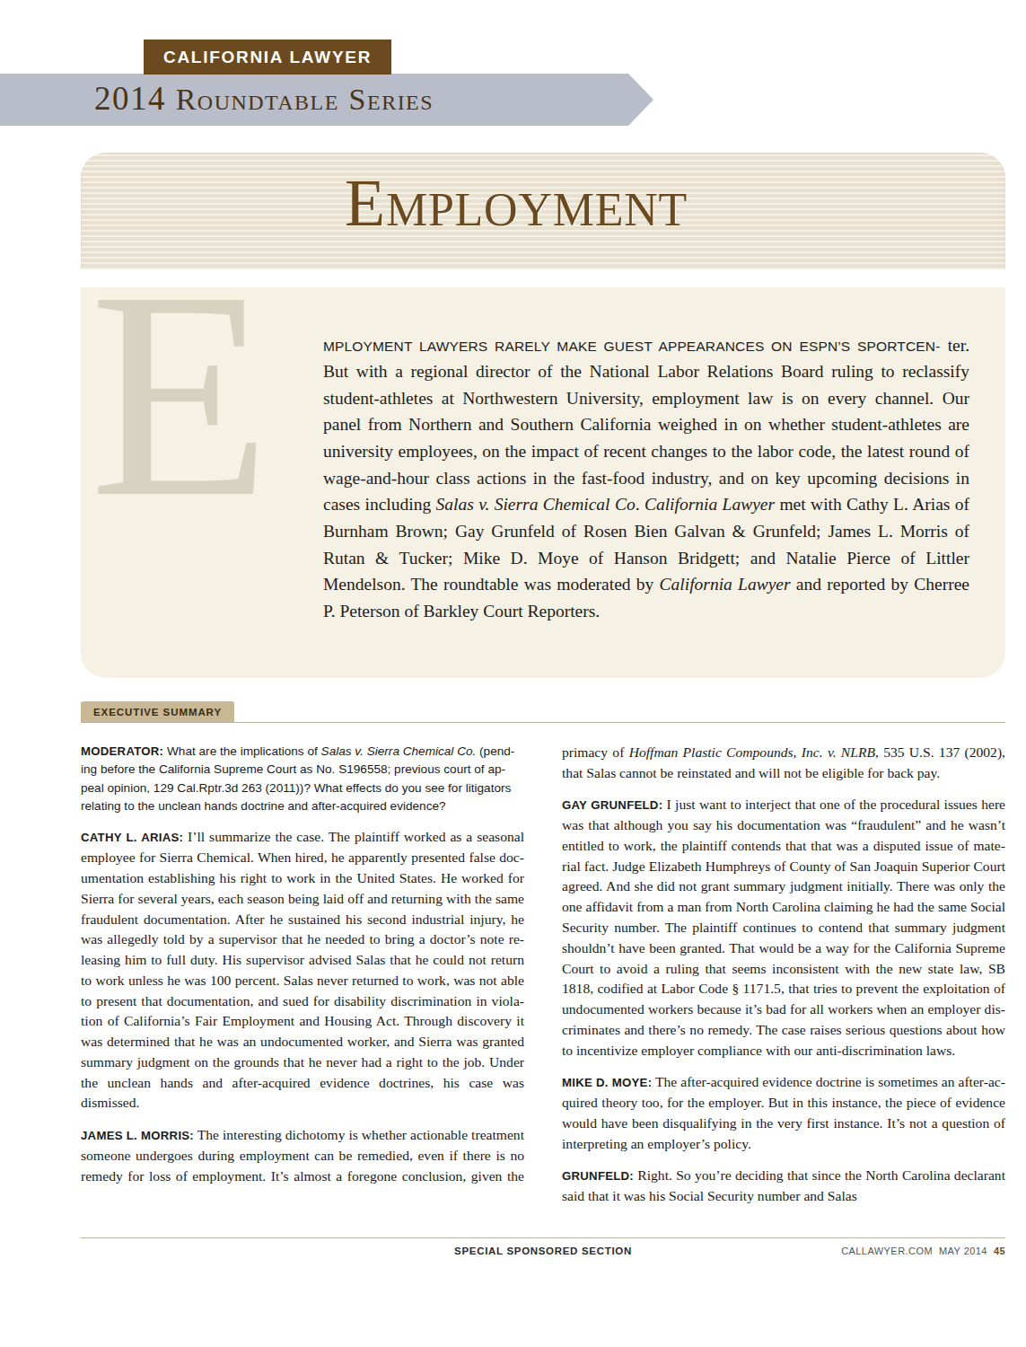CALIFORNIA LAWYER
2014 Roundtable Series
Employment
E
MPLOYMENT LAWYERS RARELY MAKE GUEST APPEARANCES ON ESPN’S SPORTCEN- ter. But with a regional director of the National Labor Relations Board ruling to reclassify student-athletes at Northwestern University, employment law is on every channel. Our panel from Northern and Southern California weighed in on whether student-athletes are university employees, on the impact of recent changes to the labor code, the latest round of wage-and-hour class actions in the fast-food industry, and on key upcoming decisions in cases including Salas v. Sierra Chemical Co. California Lawyer met with Cathy L. Arias of Burnham Brown; Gay Grunfeld of Rosen Bien Galvan & Grunfeld; James L. Morris of Rutan & Tucker; Mike D. Moye of Hanson Bridgett; and Natalie Pierce of Littler Mendelson. The roundtable was moderated by California Lawyer and reported by Cherree P. Peterson of Barkley Court Reporters.
EXECUTIVE SUMMARY
MODERATOR: What are the implications of Salas v. Sierra Chemical Co. (pending before the California Supreme Court as No. S196558; previous court of appeal opinion, 129 Cal.Rptr.3d 263 (2011))? What effects do you see for litigators relating to the unclean hands doctrine and after-acquired evidence?
CATHY L. ARIAS: I’ll summarize the case. The plaintiff worked as a seasonal employee for Sierra Chemical. When hired, he apparently presented false documentation establishing his right to work in the United States. He worked for Sierra for several years, each season being laid off and returning with the same fraudulent documentation. After he sustained his second industrial injury, he was allegedly told by a supervisor that he needed to bring a doctor’s note releasing him to full duty. His supervisor advised Salas that he could not return to work unless he was 100 percent. Salas never returned to work, was not able to present that documentation, and sued for disability discrimination in violation of California’s Fair Employment and Housing Act. Through discovery it was determined that he was an undocumented worker, and Sierra was granted summary judgment on the grounds that he never had a right to the job. Under the unclean hands and after-acquired evidence doctrines, his case was dismissed.
JAMES L. MORRIS: The interesting dichotomy is whether actionable treatment someone undergoes during employment can be remedied, even if there is no remedy for loss of employment. It’s almost a foregone conclusion, given the primacy of Hoffman Plastic Compounds, Inc. v. NLRB, 535 U.S. 137 (2002), that Salas cannot be reinstated and will not be eligible for back pay.
GAY GRUNFELD: I just want to interject that one of the procedural issues here was that although you say his documentation was “fraudulent” and he wasn’t entitled to work, the plaintiff contends that that was a disputed issue of material fact. Judge Elizabeth Humphreys of County of San Joaquin Superior Court agreed. And she did not grant summary judgment initially. There was only the one affidavit from a man from North Carolina claiming he had the same Social Security number. The plaintiff continues to contend that summary judgment shouldn’t have been granted. That would be a way for the California Supreme Court to avoid a ruling that seems inconsistent with the new state law, SB 1818, codified at Labor Code § 1171.5, that tries to prevent the exploitation of undocumented workers because it’s bad for all workers when an employer discriminates and there’s no remedy. The case raises serious questions about how to incentivize employer compliance with our anti-discrimination laws.
MIKE D. MOYE: The after-acquired evidence doctrine is sometimes an after-acquired theory too, for the employer. But in this instance, the piece of evidence would have been disqualifying in the very first instance. It’s not a question of interpreting an employer’s policy.
GRUNFELD: Right. So you’re deciding that since the North Carolina declarant said that it was his Social Security number and Salas
SPECIAL SPONSORED SECTION
CALLAWYER.COM MAY 2014 45